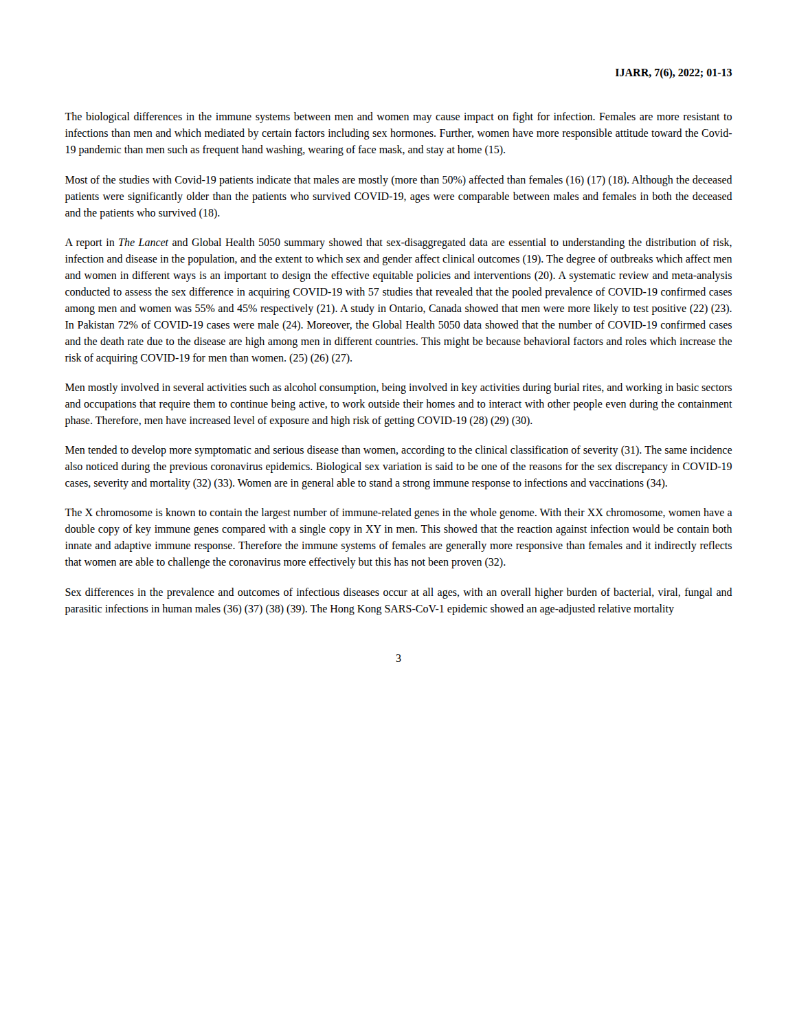IJARR, 7(6), 2022; 01-13
The biological differences in the immune systems between men and women may cause impact on fight for infection. Females are more resistant to infections than men and which mediated by certain factors including sex hormones. Further, women have more responsible attitude toward the Covid-19 pandemic than men such as frequent hand washing, wearing of face mask, and stay at home (15).
Most of the studies with Covid-19 patients indicate that males are mostly (more than 50%) affected than females (16) (17) (18). Although the deceased patients were significantly older than the patients who survived COVID-19, ages were comparable between males and females in both the deceased and the patients who survived (18).
A report in The Lancet and Global Health 5050 summary showed that sex-disaggregated data are essential to understanding the distribution of risk, infection and disease in the population, and the extent to which sex and gender affect clinical outcomes (19). The degree of outbreaks which affect men and women in different ways is an important to design the effective equitable policies and interventions (20). A systematic review and meta-analysis conducted to assess the sex difference in acquiring COVID-19 with 57 studies that revealed that the pooled prevalence of COVID-19 confirmed cases among men and women was 55% and 45% respectively (21). A study in Ontario, Canada showed that men were more likely to test positive (22) (23). In Pakistan 72% of COVID-19 cases were male (24). Moreover, the Global Health 5050 data showed that the number of COVID-19 confirmed cases and the death rate due to the disease are high among men in different countries. This might be because behavioral factors and roles which increase the risk of acquiring COVID-19 for men than women. (25) (26) (27).
Men mostly involved in several activities such as alcohol consumption, being involved in key activities during burial rites, and working in basic sectors and occupations that require them to continue being active, to work outside their homes and to interact with other people even during the containment phase. Therefore, men have increased level of exposure and high risk of getting COVID-19 (28) (29) (30).
Men tended to develop more symptomatic and serious disease than women, according to the clinical classification of severity (31). The same incidence also noticed during the previous coronavirus epidemics. Biological sex variation is said to be one of the reasons for the sex discrepancy in COVID-19 cases, severity and mortality (32) (33). Women are in general able to stand a strong immune response to infections and vaccinations (34).
The X chromosome is known to contain the largest number of immune-related genes in the whole genome. With their XX chromosome, women have a double copy of key immune genes compared with a single copy in XY in men. This showed that the reaction against infection would be contain both innate and adaptive immune response. Therefore the immune systems of females are generally more responsive than females and it indirectly reflects that women are able to challenge the coronavirus more effectively but this has not been proven (32).
Sex differences in the prevalence and outcomes of infectious diseases occur at all ages, with an overall higher burden of bacterial, viral, fungal and parasitic infections in human males (36) (37) (38) (39). The Hong Kong SARS-CoV-1 epidemic showed an age-adjusted relative mortality
3